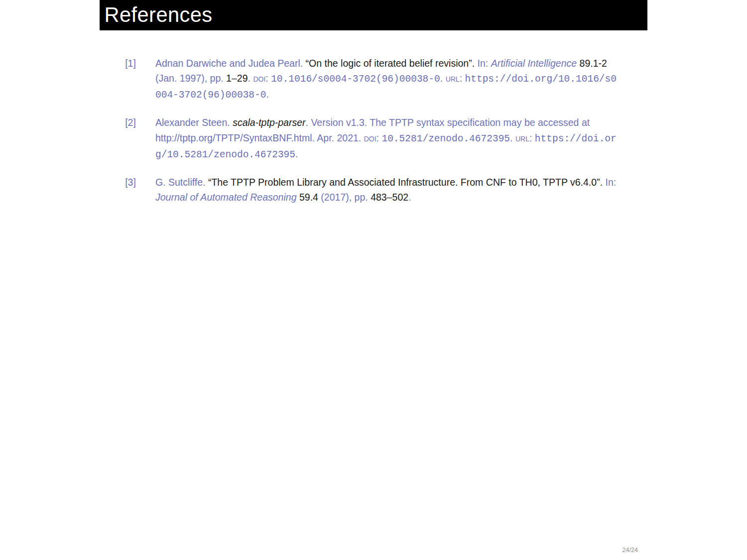References
[1] Adnan Darwiche and Judea Pearl. “On the logic of iterated belief revision”. In: Artificial Intelligence 89.1-2 (Jan. 1997), pp. 1–29. doi: 10.1016/s0004-3702(96)00038-0. url: https://doi.org/10.1016/s0004-3702(96)00038-0.
[2] Alexander Steen. scala-tptp-parser. Version v1.3. The TPTP syntax specification may be accessed at http://tptp.org/TPTP/SyntaxBNF.html. Apr. 2021. doi: 10.5281/zenodo.4672395. url: https://doi.org/10.5281/zenodo.4672395.
[3] G. Sutcliffe. “The TPTP Problem Library and Associated Infrastructure. From CNF to TH0, TPTP v6.4.0”. In: Journal of Automated Reasoning 59.4 (2017), pp. 483–502.
24/24